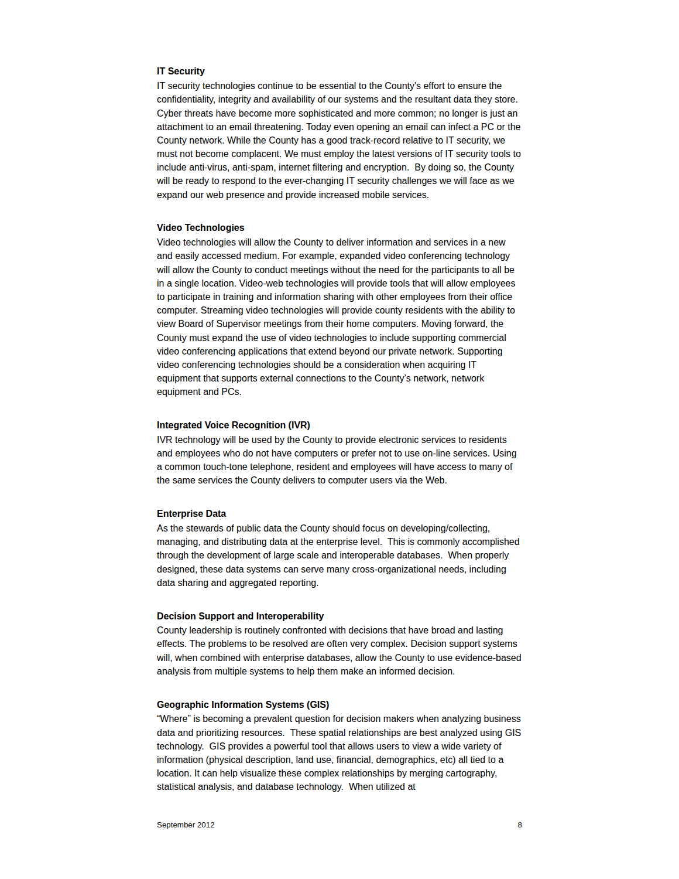IT Security
IT security technologies continue to be essential to the County's effort to ensure the confidentiality, integrity and availability of our systems and the resultant data they store. Cyber threats have become more sophisticated and more common; no longer is just an attachment to an email threatening. Today even opening an email can infect a PC or the County network. While the County has a good track-record relative to IT security, we must not become complacent. We must employ the latest versions of IT security tools to include anti-virus, anti-spam, internet filtering and encryption. By doing so, the County will be ready to respond to the ever-changing IT security challenges we will face as we expand our web presence and provide increased mobile services.
Video Technologies
Video technologies will allow the County to deliver information and services in a new and easily accessed medium. For example, expanded video conferencing technology will allow the County to conduct meetings without the need for the participants to all be in a single location. Video-web technologies will provide tools that will allow employees to participate in training and information sharing with other employees from their office computer. Streaming video technologies will provide county residents with the ability to view Board of Supervisor meetings from their home computers. Moving forward, the County must expand the use of video technologies to include supporting commercial video conferencing applications that extend beyond our private network. Supporting video conferencing technologies should be a consideration when acquiring IT equipment that supports external connections to the County’s network, network equipment and PCs.
Integrated Voice Recognition (IVR)
IVR technology will be used by the County to provide electronic services to residents and employees who do not have computers or prefer not to use on-line services. Using a common touch-tone telephone, resident and employees will have access to many of the same services the County delivers to computer users via the Web.
Enterprise Data
As the stewards of public data the County should focus on developing/collecting, managing, and distributing data at the enterprise level. This is commonly accomplished through the development of large scale and interoperable databases. When properly designed, these data systems can serve many cross-organizational needs, including data sharing and aggregated reporting.
Decision Support and Interoperability
County leadership is routinely confronted with decisions that have broad and lasting effects. The problems to be resolved are often very complex. Decision support systems will, when combined with enterprise databases, allow the County to use evidence-based analysis from multiple systems to help them make an informed decision.
Geographic Information Systems (GIS)
“Where” is becoming a prevalent question for decision makers when analyzing business data and prioritizing resources. These spatial relationships are best analyzed using GIS technology. GIS provides a powerful tool that allows users to view a wide variety of information (physical description, land use, financial, demographics, etc) all tied to a location. It can help visualize these complex relationships by merging cartography, statistical analysis, and database technology. When utilized at
September 2012 8